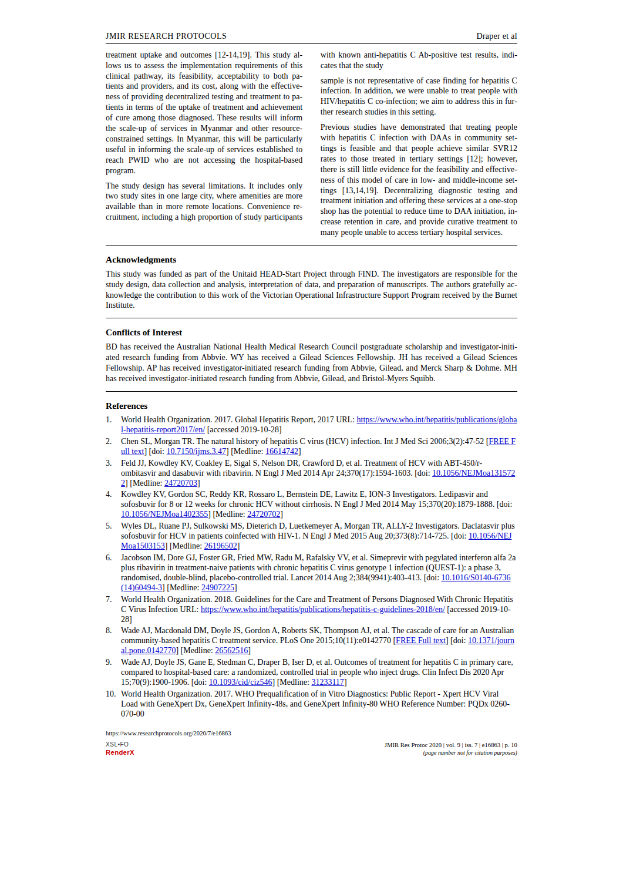JMIR RESEARCH PROTOCOLS Draper et al
treatment uptake and outcomes [12-14,19]. This study allows us to assess the implementation requirements of this clinical pathway, its feasibility, acceptability to both patients and providers, and its cost, along with the effectiveness of providing decentralized testing and treatment to patients in terms of the uptake of treatment and achievement of cure among those diagnosed. These results will inform the scale-up of services in Myanmar and other resource-constrained settings. In Myanmar, this will be particularly useful in informing the scale-up of services established to reach PWID who are not accessing the hospital-based program.
The study design has several limitations. It includes only two study sites in one large city, where amenities are more available than in more remote locations. Convenience recruitment, including a high proportion of study participants with known anti-hepatitis C Ab-positive test results, indicates that the study
sample is not representative of case finding for hepatitis C infection. In addition, we were unable to treat people with HIV/hepatitis C co-infection; we aim to address this in further research studies in this setting.
Previous studies have demonstrated that treating people with hepatitis C infection with DAAs in community settings is feasible and that people achieve similar SVR12 rates to those treated in tertiary settings [12]; however, there is still little evidence for the feasibility and effectiveness of this model of care in low- and middle-income settings [13,14,19]. Decentralizing diagnostic testing and treatment initiation and offering these services at a one-stop shop has the potential to reduce time to DAA initiation, increase retention in care, and provide curative treatment to many people unable to access tertiary hospital services.
Acknowledgments
This study was funded as part of the Unitaid HEAD-Start Project through FIND. The investigators are responsible for the study design, data collection and analysis, interpretation of data, and preparation of manuscripts. The authors gratefully acknowledge the contribution to this work of the Victorian Operational Infrastructure Support Program received by the Burnet Institute.
Conflicts of Interest
BD has received the Australian National Health Medical Research Council postgraduate scholarship and investigator-initiated research funding from Abbvie. WY has received a Gilead Sciences Fellowship. JH has received a Gilead Sciences Fellowship. AP has received investigator-initiated research funding from Abbvie, Gilead, and Merck Sharp & Dohme. MH has received investigator-initiated research funding from Abbvie, Gilead, and Bristol-Myers Squibb.
References
World Health Organization. 2017. Global Hepatitis Report, 2017 URL: https://www.who.int/hepatitis/publications/global-hepatitis-report2017/en/ [accessed 2019-10-28]
Chen SL, Morgan TR. The natural history of hepatitis C virus (HCV) infection. Int J Med Sci 2006;3(2):47-52 [FREE Full text] [doi: 10.7150/ijms.3.47] [Medline: 16614742]
Feld JJ, Kowdley KV, Coakley E, Sigal S, Nelson DR, Crawford D, et al. Treatment of HCV with ABT-450/r-ombitasvir and dasabuvir with ribavirin. N Engl J Med 2014 Apr 24;370(17):1594-1603. [doi: 10.1056/NEJMoa1315722] [Medline: 24720703]
Kowdley KV, Gordon SC, Reddy KR, Rossaro L, Bernstein DE, Lawitz E, ION-3 Investigators. Ledipasvir and sofosbuvir for 8 or 12 weeks for chronic HCV without cirrhosis. N Engl J Med 2014 May 15;370(20):1879-1888. [doi: 10.1056/NEJMoa1402355] [Medline: 24720702]
Wyles DL, Ruane PJ, Sulkowski MS, Dieterich D, Luetkemeyer A, Morgan TR, ALLY-2 Investigators. Daclatasvir plus sofosbuvir for HCV in patients coinfected with HIV-1. N Engl J Med 2015 Aug 20;373(8):714-725. [doi: 10.1056/NEJMoa1503153] [Medline: 26196502]
Jacobson IM, Dore GJ, Foster GR, Fried MW, Radu M, Rafalsky VV, et al. Simeprevir with pegylated interferon alfa 2a plus ribavirin in treatment-naive patients with chronic hepatitis C virus genotype 1 infection (QUEST-1): a phase 3, randomised, double-blind, placebo-controlled trial. Lancet 2014 Aug 2;384(9941):403-413. [doi: 10.1016/S0140-6736(14)60494-3] [Medline: 24907225]
World Health Organization. 2018. Guidelines for the Care and Treatment of Persons Diagnosed With Chronic Hepatitis C Virus Infection URL: https://www.who.int/hepatitis/publications/hepatitis-c-guidelines-2018/en/ [accessed 2019-10-28]
Wade AJ, Macdonald DM, Doyle JS, Gordon A, Roberts SK, Thompson AJ, et al. The cascade of care for an Australian community-based hepatitis C treatment service. PLoS One 2015;10(11):e0142770 [FREE Full text] [doi: 10.1371/journal.pone.0142770] [Medline: 26562516]
Wade AJ, Doyle JS, Gane E, Stedman C, Draper B, Iser D, et al. Outcomes of treatment for hepatitis C in primary care, compared to hospital-based care: a randomized, controlled trial in people who inject drugs. Clin Infect Dis 2020 Apr 15;70(9):1900-1906. [doi: 10.1093/cid/ciz546] [Medline: 31233117]
World Health Organization. 2017. WHO Prequalification of in Vitro Diagnostics: Public Report - Xpert HCV Viral Load with GeneXpert Dx, GeneXpert Infinity-48s, and GeneXpert Infinity-80 WHO Reference Number: PQDx 0260-070-00
https://www.researchprotocols.org/2020/7/e16863
XSL•FO
RenderX
JMIR Res Protoc 2020 | vol. 9 | iss. 7 | e16863 | p. 10
(page number not for citation purposes)